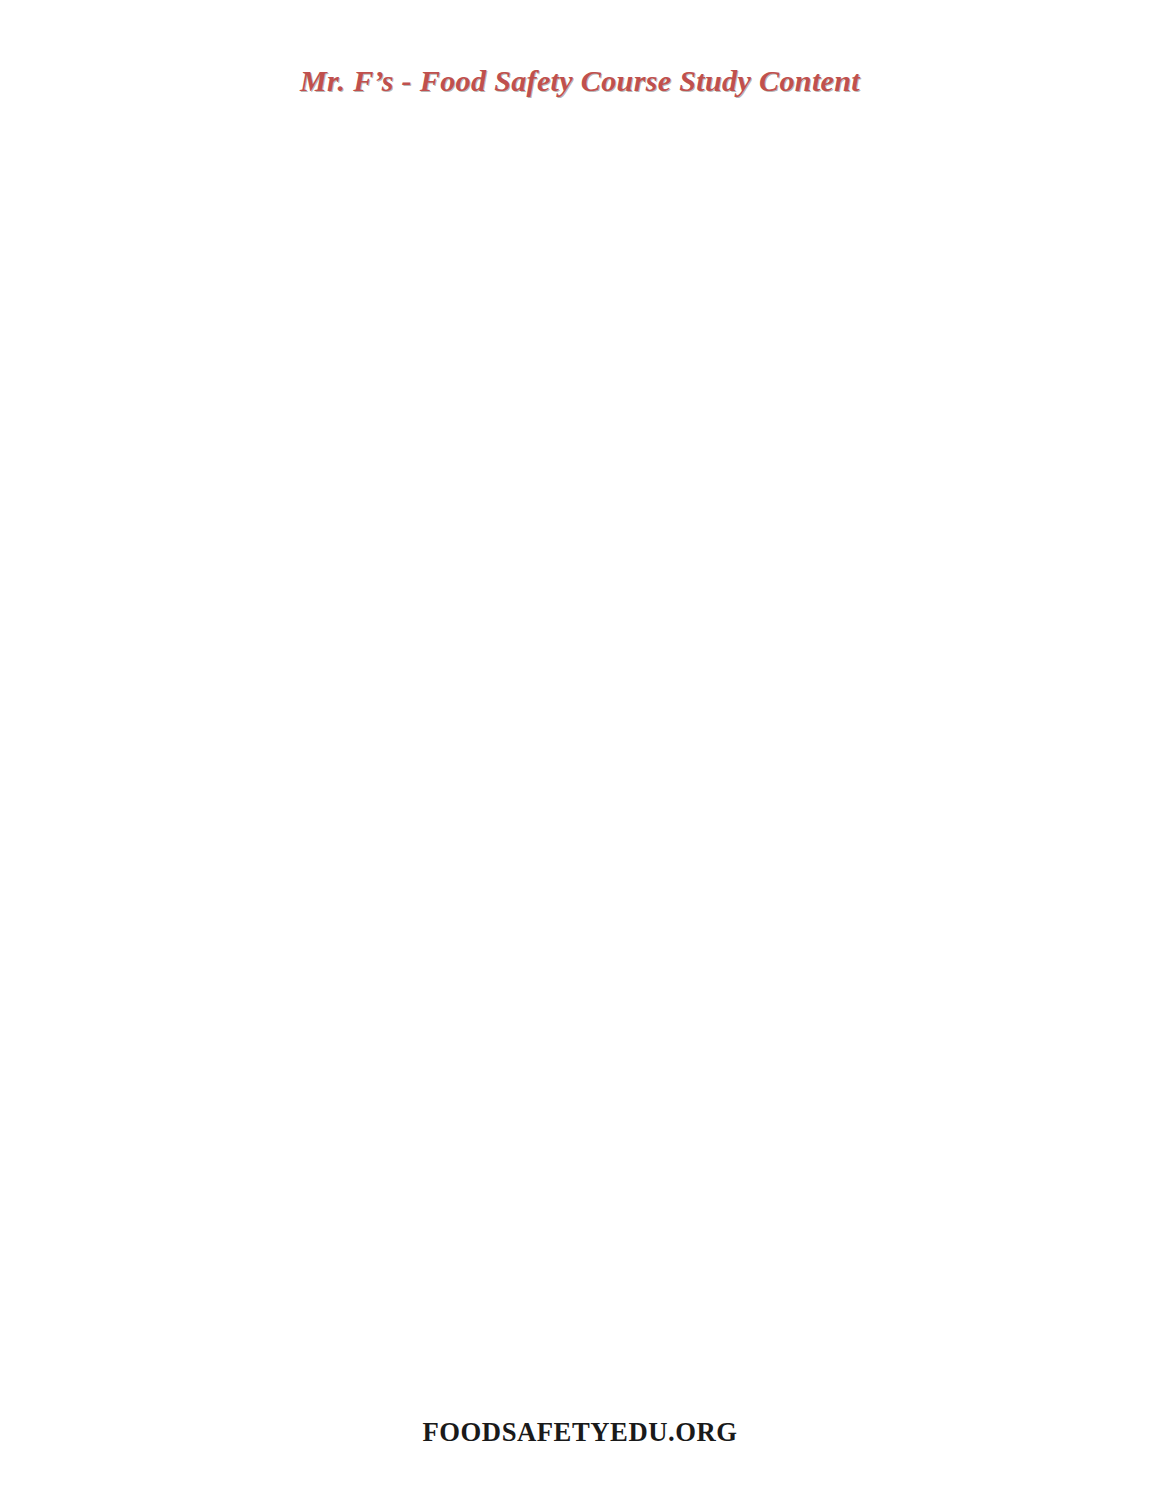Mr. F’s - Food Safety Course Study Content
foodsafetyedu.org